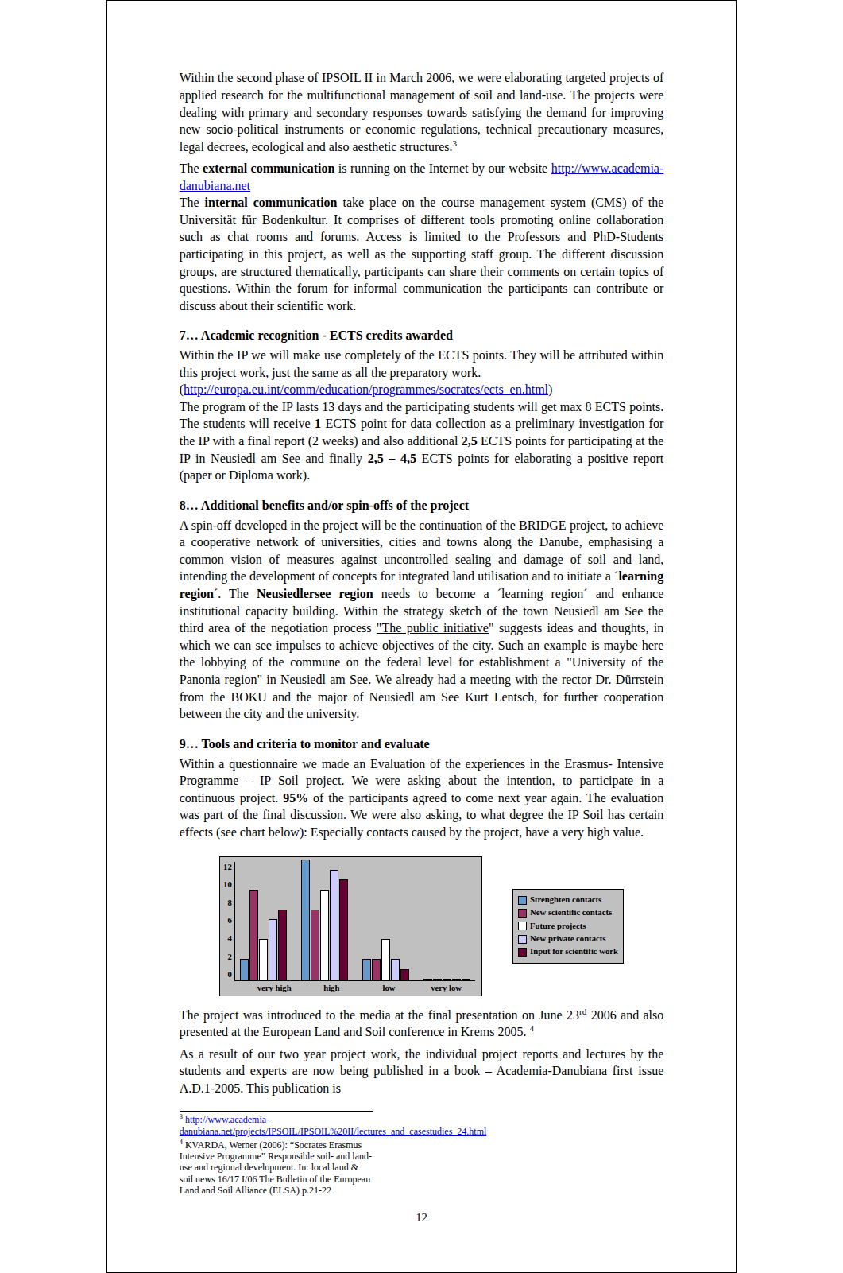Within the second phase of IPSOIL II in March 2006, we were elaborating targeted projects of applied research for the multifunctional management of soil and land-use. The projects were dealing with primary and secondary responses towards satisfying the demand for improving new socio-political instruments or economic regulations, technical precautionary measures, legal decrees, ecological and also aesthetic structures.3
The external communication is running on the Internet by our website http://www.academia-danubiana.net
The internal communication take place on the course management system (CMS) of the Universität für Bodenkultur. It comprises of different tools promoting online collaboration such as chat rooms and forums. Access is limited to the Professors and PhD-Students participating in this project, as well as the supporting staff group. The different discussion groups, are structured thematically, participants can share their comments on certain topics of questions. Within the forum for informal communication the participants can contribute or discuss about their scientific work.
7… Academic recognition - ECTS credits awarded
Within the IP we will make use completely of the ECTS points. They will be attributed within this project work, just the same as all the preparatory work.
(http://europa.eu.int/comm/education/programmes/socrates/ects_en.html)
The program of the IP lasts 13 days and the participating students will get max 8 ECTS points. The students will receive 1 ECTS point for data collection as a preliminary investigation for the IP with a final report (2 weeks) and also additional 2,5 ECTS points for participating at the IP in Neusiedl am See and finally 2,5 – 4,5 ECTS points for elaborating a positive report (paper or Diploma work).
8… Additional benefits and/or spin-offs of the project
A spin-off developed in the project will be the continuation of the BRIDGE project, to achieve a cooperative network of universities, cities and towns along the Danube, emphasising a common vision of measures against uncontrolled sealing and damage of soil and land, intending the development of concepts for integrated land utilisation and to initiate a ´learning region´. The Neusiedlersee region needs to become a ´learning region´ and enhance institutional capacity building. Within the strategy sketch of the town Neusiedl am See the third area of the negotiation process "The public initiative" suggests ideas and thoughts, in which we can see impulses to achieve objectives of the city. Such an example is maybe here the lobbying of the commune on the federal level for establishment a "University of the Panonia region" in Neusiedl am See. We already had a meeting with the rector Dr. Dürrstein from the BOKU and the major of Neusiedl am See Kurt Lentsch, for further cooperation between the city and the university.
9… Tools and criteria to monitor and evaluate
Within a questionnaire we made an Evaluation of the experiences in the Erasmus- Intensive Programme – IP Soil project. We were asking about the intention, to participate in a continuous project. 95% of the participants agreed to come next year again. The evaluation was part of the final discussion. We were also asking, to what degree the IP Soil has certain effects (see chart below): Especially contacts caused by the project, have a very high value.
121086420
very high high low very low
Strenghten contacts
New scientific contacts
Future projects
New private contacts
Input for scientific work
The project was introduced to the media at the final presentation on June 23rd 2006 and also presented at the European Land and Soil conference in Krems 2005. 4
As a result of our two year project work, the individual project reports and lectures by the students and experts are now being published in a book – Academia-Danubiana first issue A.D.1-2005. This publication is
3 http://www.academia-danubiana.net/projects/IPSOIL/IPSOIL%20II/lectures_and_casestudies_24.html
4 KVARDA, Werner (2006): “Socrates Erasmus Intensive Programme” Responsible soil- and land-use and regional development. In: local land & soil news 16/17 I/06 The Bulletin of the European Land and Soil Alliance (ELSA) p.21-22
12